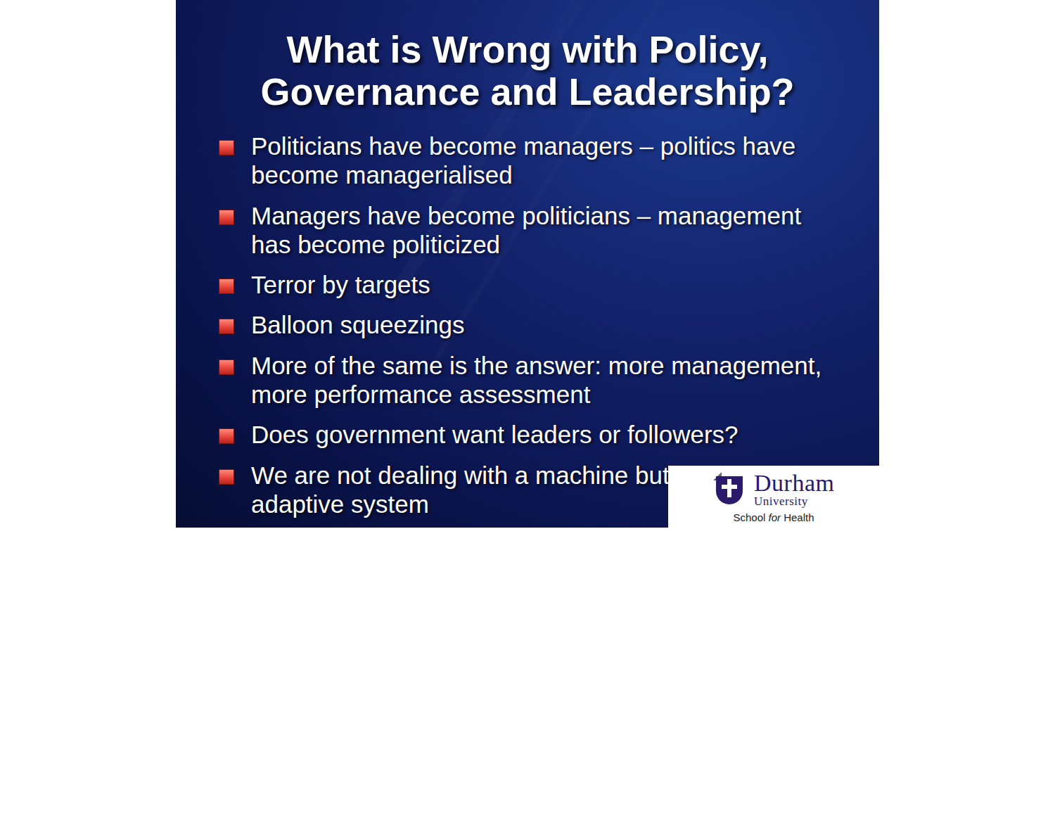What is Wrong with Policy,
Governance and Leadership?
Politicians have become managers – politics have become managerialised
Managers have become politicians – management has become politicized
Terror by targets
Balloon squeezings
More of the same is the answer: more management, more performance assessment
Does government want leaders or followers?
We are not dealing with a machine but a complex adaptive system
Durham
University
School for Health